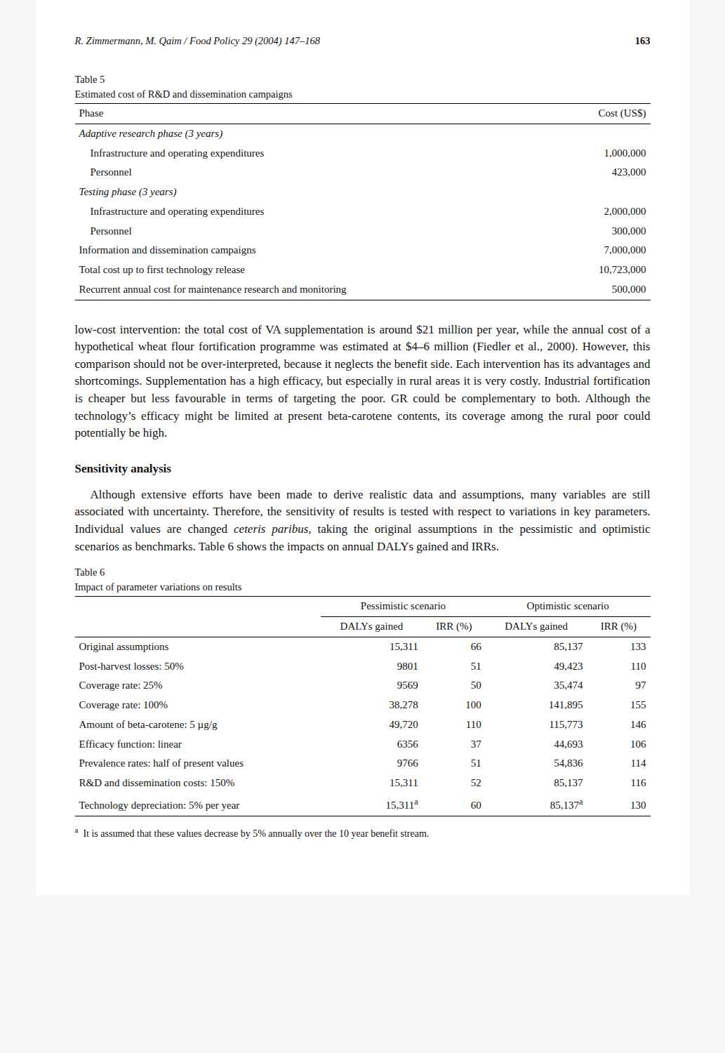R. Zimmermann, M. Qaim / Food Policy 29 (2004) 147–168 163
Table 5 Estimated cost of R&D and dissemination campaigns
| Phase | Cost (US$) |
| --- | --- |
| Adaptive research phase (3 years) | |
| Infrastructure and operating expenditures | 1,000,000 |
| Personnel | 423,000 |
| Testing phase (3 years) | |
| Infrastructure and operating expenditures | 2,000,000 |
| Personnel | 300,000 |
| Information and dissemination campaigns | 7,000,000 |
| Total cost up to first technology release | 10,723,000 |
| Recurrent annual cost for maintenance research and monitoring | 500,000 |
low-cost intervention: the total cost of VA supplementation is around $21 million per year, while the annual cost of a hypothetical wheat flour fortification programme was estimated at $4–6 million (Fiedler et al., 2000). However, this comparison should not be over-interpreted, because it neglects the benefit side. Each intervention has its advantages and shortcomings. Supplementation has a high efficacy, but especially in rural areas it is very costly. Industrial fortification is cheaper but less favourable in terms of targeting the poor. GR could be complementary to both. Although the technology’s efficacy might be limited at present beta-carotene contents, its coverage among the rural poor could potentially be high.
Sensitivity analysis
Although extensive efforts have been made to derive realistic data and assumptions, many variables are still associated with uncertainty. Therefore, the sensitivity of results is tested with respect to variations in key parameters. Individual values are changed ceteris paribus, taking the original assumptions in the pessimistic and optimistic scenarios as benchmarks. Table 6 shows the impacts on annual DALYs gained and IRRs.
Table 6 Impact of parameter variations on results
| | Pessimistic scenario | Optimistic scenario |
| --- | --- | --- |
| | DALYs gained | IRR (%) | DALYs gained | IRR (%) |
| Original assumptions | 15,311 | 66 | 85,137 | 133 |
| Post-harvest losses: 50% | 9801 | 51 | 49,423 | 110 |
| Coverage rate: 25% | 9569 | 50 | 35,474 | 97 |
| Coverage rate: 100% | 38,278 | 100 | 141,895 | 155 |
| Amount of beta-carotene: 5 µg/g | 49,720 | 110 | 115,773 | 146 |
| Efficacy function: linear | 6356 | 37 | 44,693 | 106 |
| Prevalence rates: half of present values | 9766 | 51 | 54,836 | 114 |
| R&D and dissemination costs: 150% | 15,311 | 52 | 85,137 | 116 |
| Technology depreciation: 5% per year | 15,311 a | 60 | 85,137 a | 130 |
a It is assumed that these values decrease by 5% annually over the 10 year benefit stream.